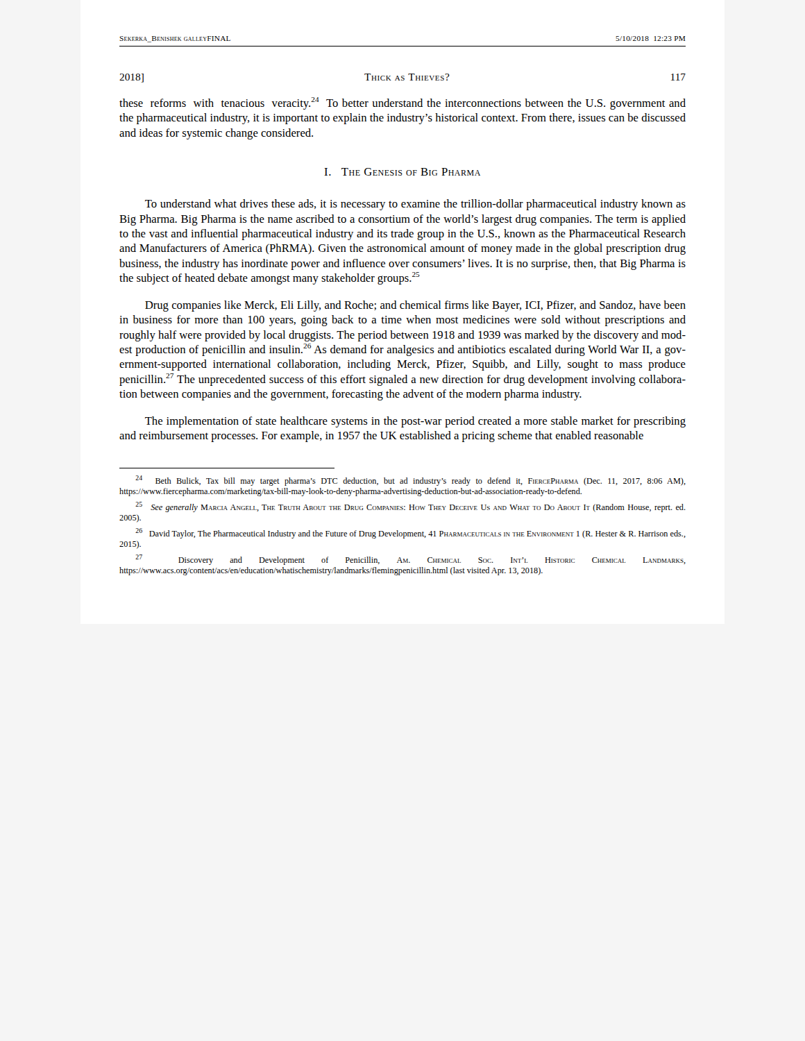Sekerka_Benishek galleyFINAL 5/10/2018 12:23 PM
2018] Thick as Thieves? 117
these reforms with tenacious veracity.24 To better understand the interconnections between the U.S. government and the pharmaceutical industry, it is important to explain the industry’s historical context. From there, issues can be discussed and ideas for systemic change considered.
I. The Genesis of Big Pharma
To understand what drives these ads, it is necessary to examine the trillion-dollar pharmaceutical industry known as Big Pharma. Big Pharma is the name ascribed to a consortium of the world’s largest drug companies. The term is applied to the vast and influential pharmaceutical industry and its trade group in the U.S., known as the Pharmaceutical Research and Manufacturers of America (PhRMA). Given the astronomical amount of money made in the global prescription drug business, the industry has inordinate power and influence over consumers’ lives. It is no surprise, then, that Big Pharma is the subject of heated debate amongst many stakeholder groups.25
Drug companies like Merck, Eli Lilly, and Roche; and chemical firms like Bayer, ICI, Pfizer, and Sandoz, have been in business for more than 100 years, going back to a time when most medicines were sold without prescriptions and roughly half were provided by local druggists. The period between 1918 and 1939 was marked by the discovery and modest production of penicillin and insulin.26 As demand for analgesics and antibiotics escalated during World War II, a government-supported international collaboration, including Merck, Pfizer, Squibb, and Lilly, sought to mass produce penicillin.27 The unprecedented success of this effort signaled a new direction for drug development involving collaboration between companies and the government, forecasting the advent of the modern pharma industry.
The implementation of state healthcare systems in the post-war period created a more stable market for prescribing and reimbursement processes. For example, in 1957 the UK established a pricing scheme that enabled reasonable
24 Beth Bulick, Tax bill may target pharma’s DTC deduction, but ad industry’s ready to defend it, FiercePharma (Dec. 11, 2017, 8:06 AM), https://www.fiercepharma.com/marketing/tax-bill-may-look-to-deny-pharma-advertising-deduction-but-ad-association-ready-to-defend.
25 See generally Marcia Angell, The Truth About the Drug Companies: How They Deceive Us and What to Do About It (Random House, reprt. ed. 2005).
26 David Taylor, The Pharmaceutical Industry and the Future of Drug Development, 41 Pharmaceuticals in the Environment 1 (R. Hester & R. Harrison eds., 2015).
27 Discovery and Development of Penicillin, Am. Chemical Soc. Int’l Historic Chemical Landmarks, https://www.acs.org/content/acs/en/education/whatischemistry/landmarks/flemingpenicillin.html (last visited Apr. 13, 2018).